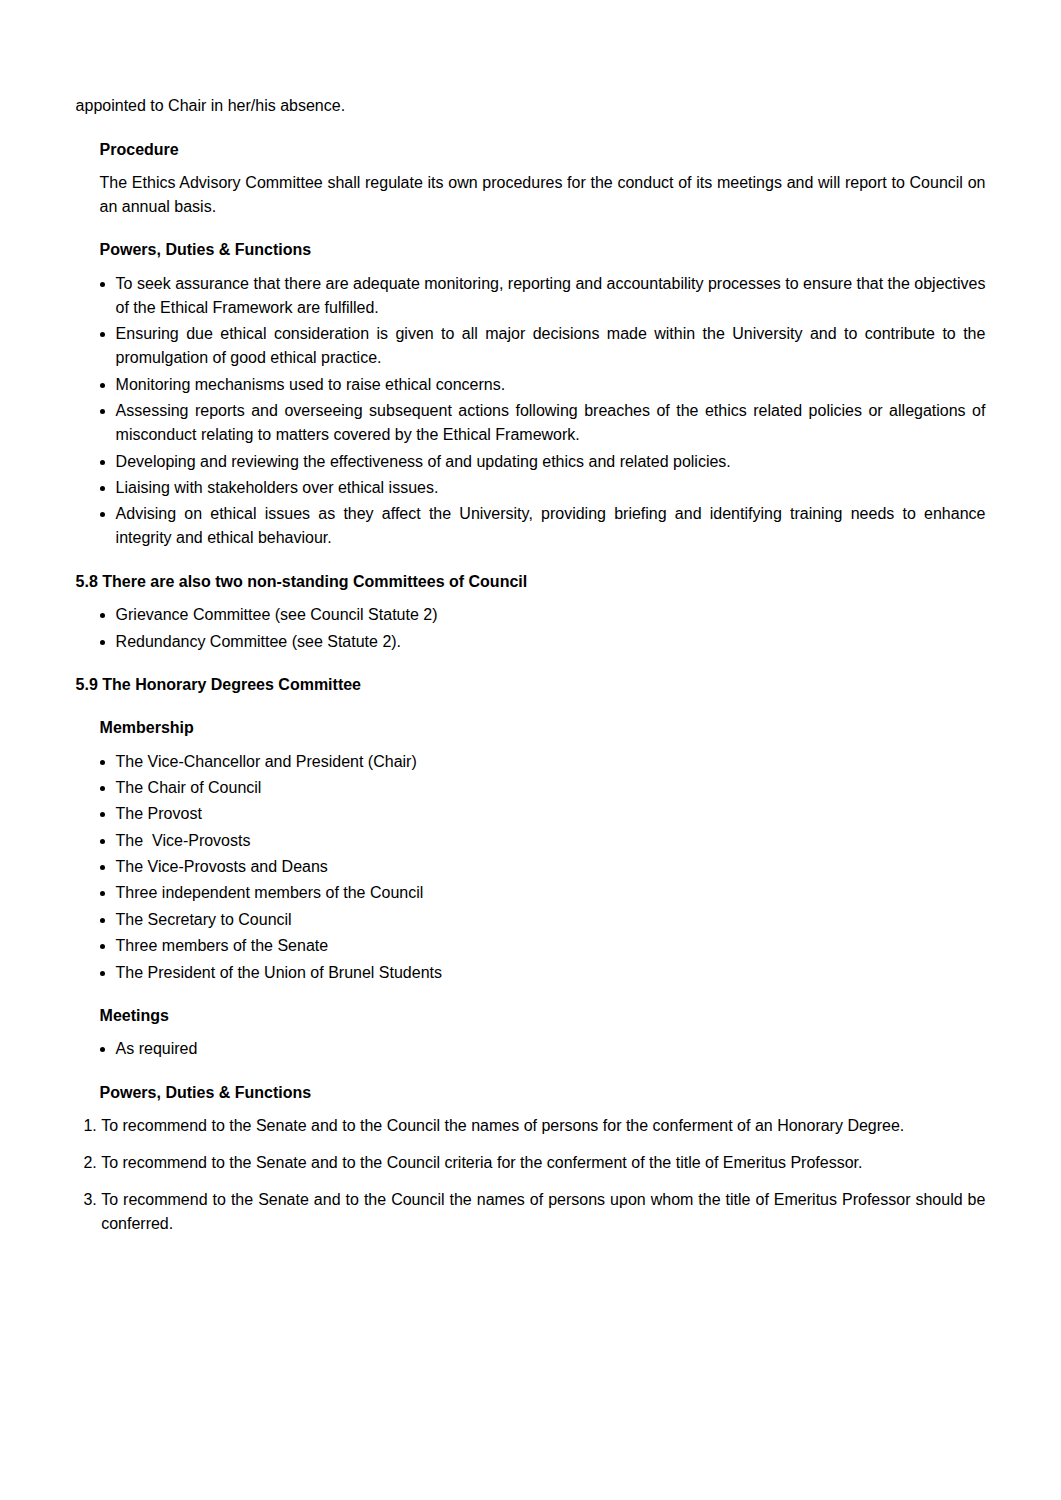appointed to Chair in her/his absence.
Procedure
The Ethics Advisory Committee shall regulate its own procedures for the conduct of its meetings and will report to Council on an annual basis.
Powers, Duties & Functions
To seek assurance that there are adequate monitoring, reporting and accountability processes to ensure that the objectives of the Ethical Framework are fulfilled.
Ensuring due ethical consideration is given to all major decisions made within the University and to contribute to the promulgation of good ethical practice.
Monitoring mechanisms used to raise ethical concerns.
Assessing reports and overseeing subsequent actions following breaches of the ethics related policies or allegations of misconduct relating to matters covered by the Ethical Framework.
Developing and reviewing the effectiveness of and updating ethics and related policies.
Liaising with stakeholders over ethical issues.
Advising on ethical issues as they affect the University, providing briefing and identifying training needs to enhance integrity and ethical behaviour.
5.8 There are also two non-standing Committees of Council
Grievance Committee (see Council Statute 2)
Redundancy Committee (see Statute 2).
5.9 The Honorary Degrees Committee
Membership
The Vice-Chancellor and President (Chair)
The Chair of Council
The Provost
The Vice-Provosts
The Vice-Provosts and Deans
Three independent members of the Council
The Secretary to Council
Three members of the Senate
The President of the Union of Brunel Students
Meetings
As required
Powers, Duties & Functions
To recommend to the Senate and to the Council the names of persons for the conferment of an Honorary Degree.
To recommend to the Senate and to the Council criteria for the conferment of the title of Emeritus Professor.
To recommend to the Senate and to the Council the names of persons upon whom the title of Emeritus Professor should be conferred.